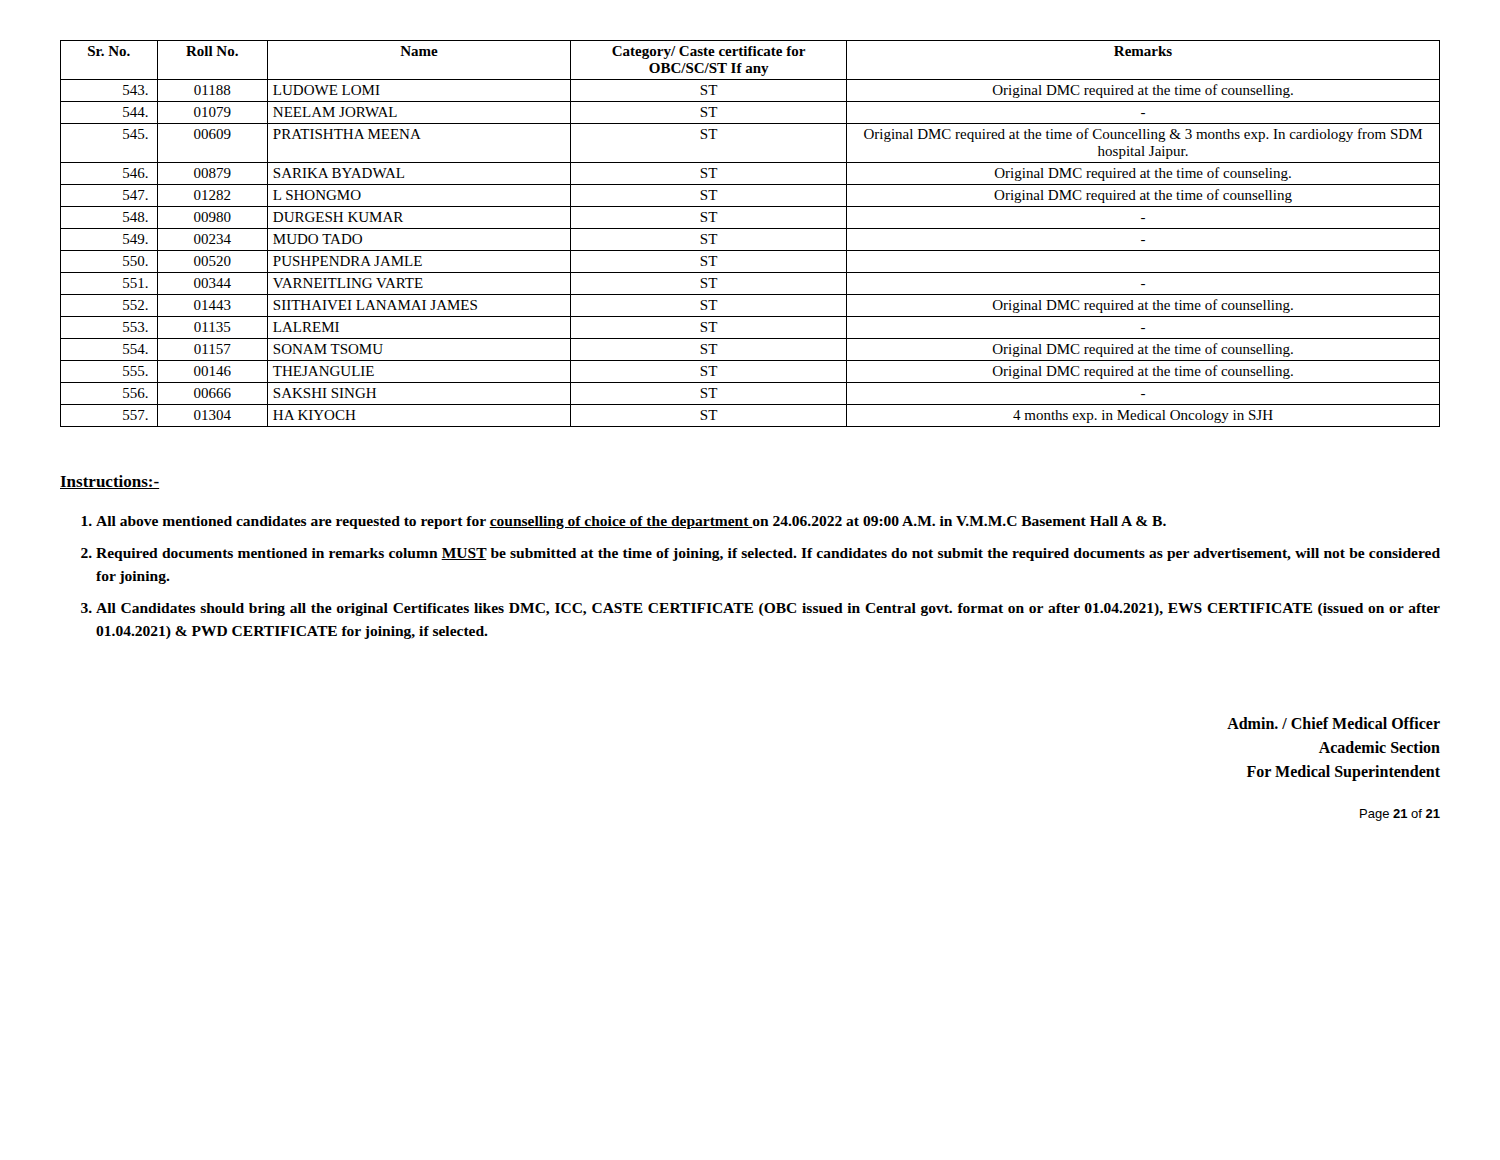| Sr. No. | Roll No. | Name | Category/ Caste certificate for OBC/SC/ST If any | Remarks |
| --- | --- | --- | --- | --- |
| 543. | 01188 | LUDOWE LOMI | ST | Original DMC required at the time of counselling. |
| 544. | 01079 | NEELAM JORWAL | ST | - |
| 545. | 00609 | PRATISHTHA MEENA | ST | Original DMC required at the time of Councelling & 3 months exp. In cardiology from SDM hospital Jaipur. |
| 546. | 00879 | SARIKA BYADWAL | ST | Original DMC required at the time of counseling. |
| 547. | 01282 | L SHONGMO | ST | Original DMC required at the time of counselling |
| 548. | 00980 | DURGESH KUMAR | ST | - |
| 549. | 00234 | MUDO TADO | ST | - |
| 550. | 00520 | PUSHPENDRA JAMLE | ST | |
| 551. | 00344 | VARNEITLING VARTE | ST | - |
| 552. | 01443 | SIITHAIVEI LANAMAI JAMES | ST | Original DMC required at the time of counselling. |
| 553. | 01135 | LALREMI | ST | - |
| 554. | 01157 | SONAM TSOMU | ST | Original DMC required at the time of counselling. |
| 555. | 00146 | THEJANGULIE | ST | Original DMC required at the time of counselling. |
| 556. | 00666 | SAKSHI SINGH | ST | - |
| 557. | 01304 | HA KIYOCH | ST | 4 months exp. in Medical Oncology in SJH |
Instructions:-
All above mentioned candidates are requested to report for counselling of choice of the department on 24.06.2022 at 09:00 A.M. in V.M.M.C Basement Hall A & B.
Required documents mentioned in remarks column MUST be submitted at the time of joining, if selected. If candidates do not submit the required documents as per advertisement, will not be considered for joining.
All Candidates should bring all the original Certificates likes DMC, ICC, CASTE CERTIFICATE (OBC issued in Central govt. format on or after 01.04.2021), EWS CERTIFICATE (issued on or after 01.04.2021) & PWD CERTIFICATE for joining, if selected.
Admin. / Chief Medical Officer
Academic Section
For Medical Superintendent
Page 21 of 21